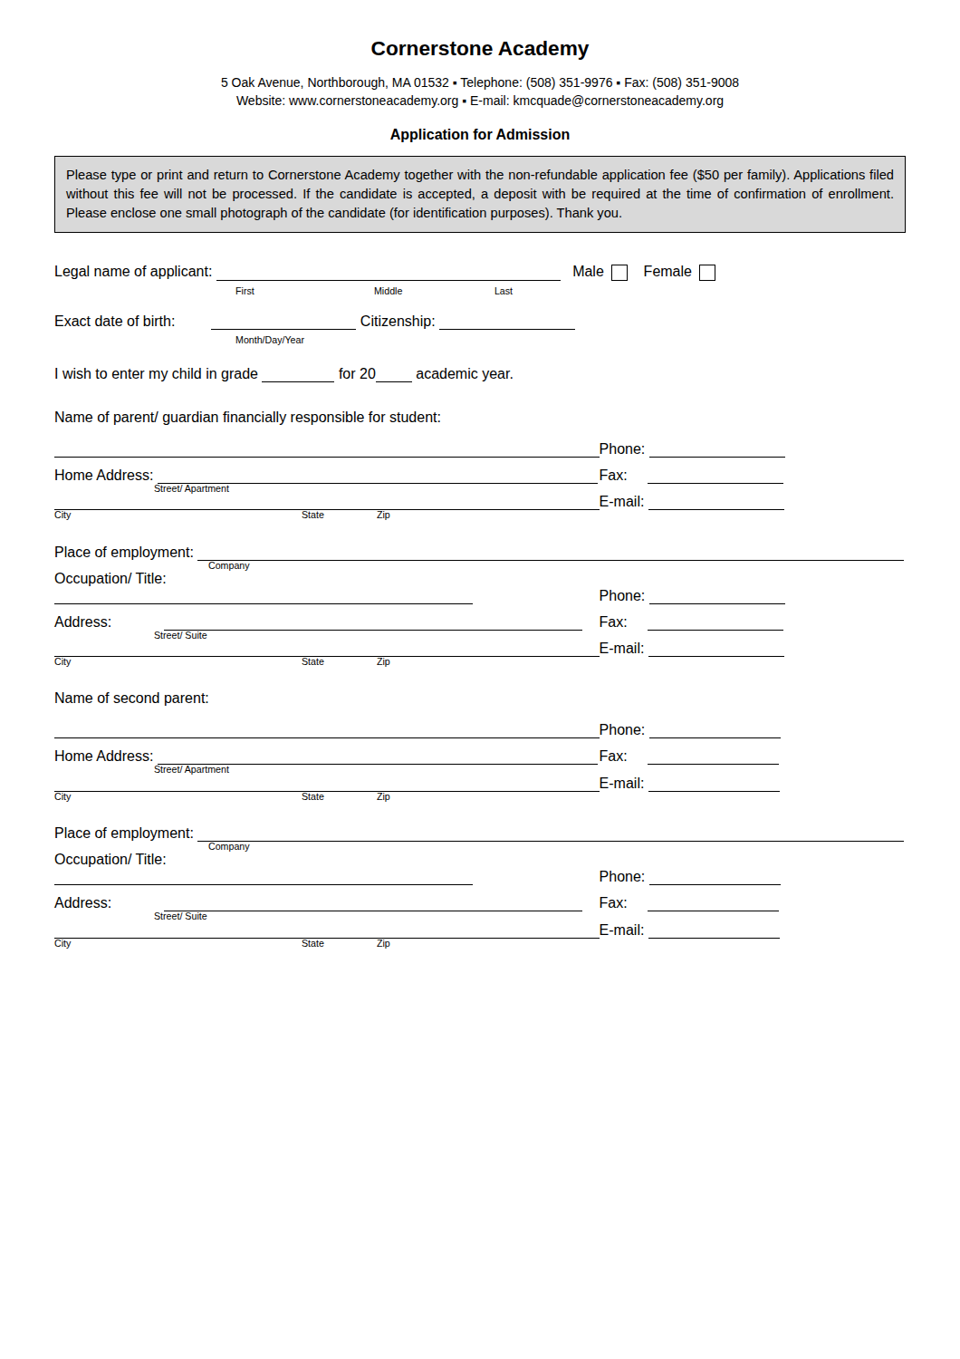Cornerstone Academy
5 Oak Avenue, Northborough, MA 01532 ▪ Telephone: (508) 351-9976 ▪ Fax: (508) 351-9008
Website: www.cornerstoneacademy.org ▪ E-mail: kmcquade@cornerstoneacademy.org
Application for Admission
Please type or print and return to Cornerstone Academy together with the non-refundable application fee ($50 per family). Applications filed without this fee will not be processed. If the candidate is accepted, a deposit with be required at the time of confirmation of enrollment. Please enclose one small photograph of the candidate (for identification purposes). Thank you.
Legal name of applicant: Male Female
First Middle Last
Exact date of birth: Citizenship:
Month/Day/Year
I wish to enter my child in grade for 20 academic year.
Name of parent/ guardian financially responsible for student:
| | Phone: |
| Home Address: | Fax: |
| Street/ Apartment | |
| | E-mail: |
| City State Zip | |
| Place of employment: |
| Company |
| Occupation/ Title: | Phone: |
| Address: | Fax: |
| Street/ Suite | |
| | E-mail: |
| City State Zip | |
Name of second parent:
| | Phone: |
| Home Address: | Fax: |
| Street/ Apartment | |
| | E-mail: |
| City State Zip | |
| Place of employment: |
| Company |
| Occupation/ Title: | Phone: |
| Address: | Fax: |
| Street/ Suite | |
| | E-mail: |
| City State Zip | |